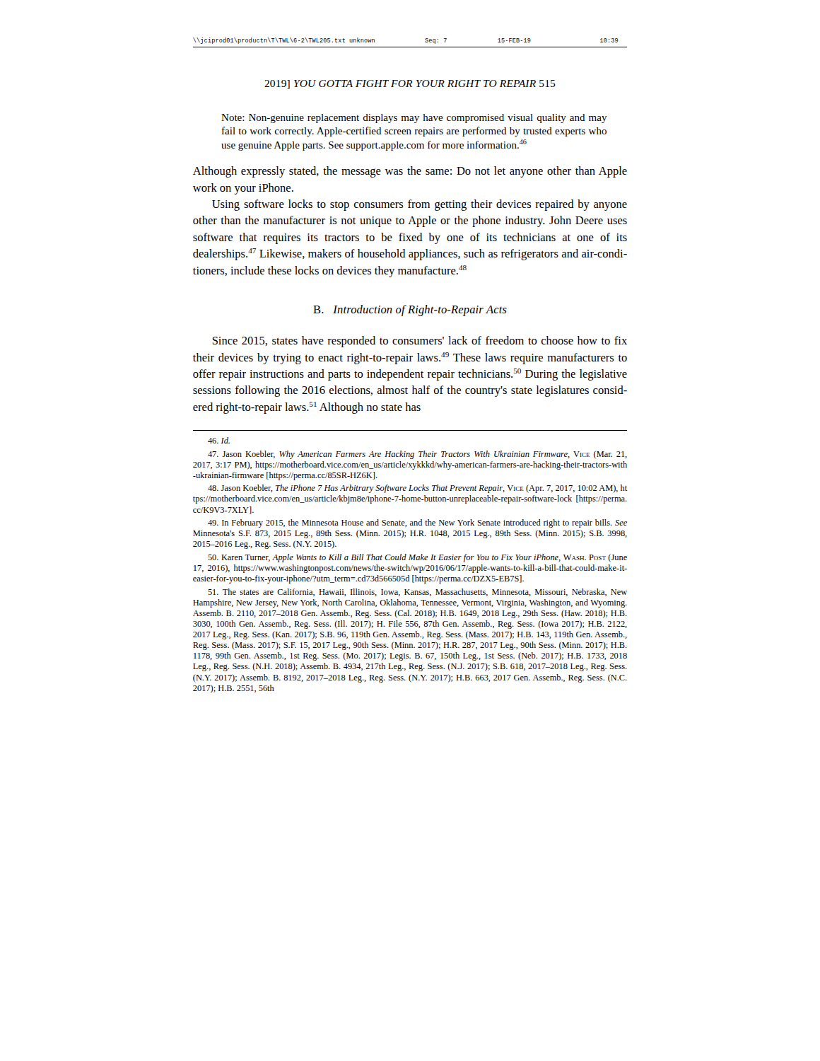\\jciprod01\productn\T\TWL\6-2\TWL205.txt unknown Seq: 715-FEB-1910:39
2019] YOU GOTTA FIGHT FOR YOUR RIGHT TO REPAIR 515
Note: Non-genuine replacement displays may have compromised visual quality and may fail to work correctly. Apple-certified screen repairs are performed by trusted experts who use genuine Apple parts. See support.apple.com for more information.46
Although expressly stated, the message was the same: Do not let anyone other than Apple work on your iPhone.
Using software locks to stop consumers from getting their devices repaired by anyone other than the manufacturer is not unique to Apple or the phone industry. John Deere uses software that requires its tractors to be fixed by one of its technicians at one of its dealerships.47 Likewise, makers of household appliances, such as refrigerators and air-conditioners, include these locks on devices they manufacture.48
B. Introduction of Right-to-Repair Acts
Since 2015, states have responded to consumers' lack of freedom to choose how to fix their devices by trying to enact right-to-repair laws.49 These laws require manufacturers to offer repair instructions and parts to independent repair technicians.50 During the legislative sessions following the 2016 elections, almost half of the country's state legislatures considered right-to-repair laws.51 Although no state has
46. Id.
47. Jason Koebler, Why American Farmers Are Hacking Their Tractors With Ukrainian Firmware, Vice (Mar. 21, 2017, 3:17 PM), https://motherboard.vice.com/en_us/article/xykkkd/why-american-farmers-are-hacking-their-tractors-with-ukrainian-firmware [https://perma.cc/85SR-HZ6K].
48. Jason Koebler, The iPhone 7 Has Arbitrary Software Locks That Prevent Repair, Vice (Apr. 7, 2017, 10:02 AM), https://motherboard.vice.com/en_us/article/kbjm8e/iphone-7-home-button-unreplaceable-repair-software-lock [https://perma.cc/K9V3-7XLY].
49. In February 2015, the Minnesota House and Senate, and the New York Senate introduced right to repair bills. See Minnesota's S.F. 873, 2015 Leg., 89th Sess. (Minn. 2015); H.R. 1048, 2015 Leg., 89th Sess. (Minn. 2015); S.B. 3998, 2015–2016 Leg., Reg. Sess. (N.Y. 2015).
50. Karen Turner, Apple Wants to Kill a Bill That Could Make It Easier for You to Fix Your iPhone, Wash. Post (June 17, 2016), https://www.washingtonpost.com/news/the-switch/wp/2016/06/17/apple-wants-to-kill-a-bill-that-could-make-it-easier-for-you-to-fix-your-iphone/?utm_term=.cd73d566505d [https://perma.cc/DZX5-EB7S].
51. The states are California, Hawaii, Illinois, Iowa, Kansas, Massachusetts, Minnesota, Missouri, Nebraska, New Hampshire, New Jersey, New York, North Carolina, Oklahoma, Tennessee, Vermont, Virginia, Washington, and Wyoming. Assemb. B. 2110, 2017–2018 Gen. Assemb., Reg. Sess. (Cal. 2018); H.B. 1649, 2018 Leg., 29th Sess. (Haw. 2018); H.B. 3030, 100th Gen. Assemb., Reg. Sess. (Ill. 2017); H. File 556, 87th Gen. Assemb., Reg. Sess. (Iowa 2017); H.B. 2122, 2017 Leg., Reg. Sess. (Kan. 2017); S.B. 96, 119th Gen. Assemb., Reg. Sess. (Mass. 2017); H.B. 143, 119th Gen. Assemb., Reg. Sess. (Mass. 2017); S.F. 15, 2017 Leg., 90th Sess. (Minn. 2017); H.R. 287, 2017 Leg., 90th Sess. (Minn. 2017); H.B. 1178, 99th Gen. Assemb., 1st Reg. Sess. (Mo. 2017); Legis. B. 67, 150th Leg., 1st Sess. (Neb. 2017); H.B. 1733, 2018 Leg., Reg. Sess. (N.H. 2018); Assemb. B. 4934, 217th Leg., Reg. Sess. (N.J. 2017); S.B. 618, 2017–2018 Leg., Reg. Sess. (N.Y. 2017); Assemb. B. 8192, 2017–2018 Leg., Reg. Sess. (N.Y. 2017); H.B. 663, 2017 Gen. Assemb., Reg. Sess. (N.C. 2017); H.B. 2551, 56th